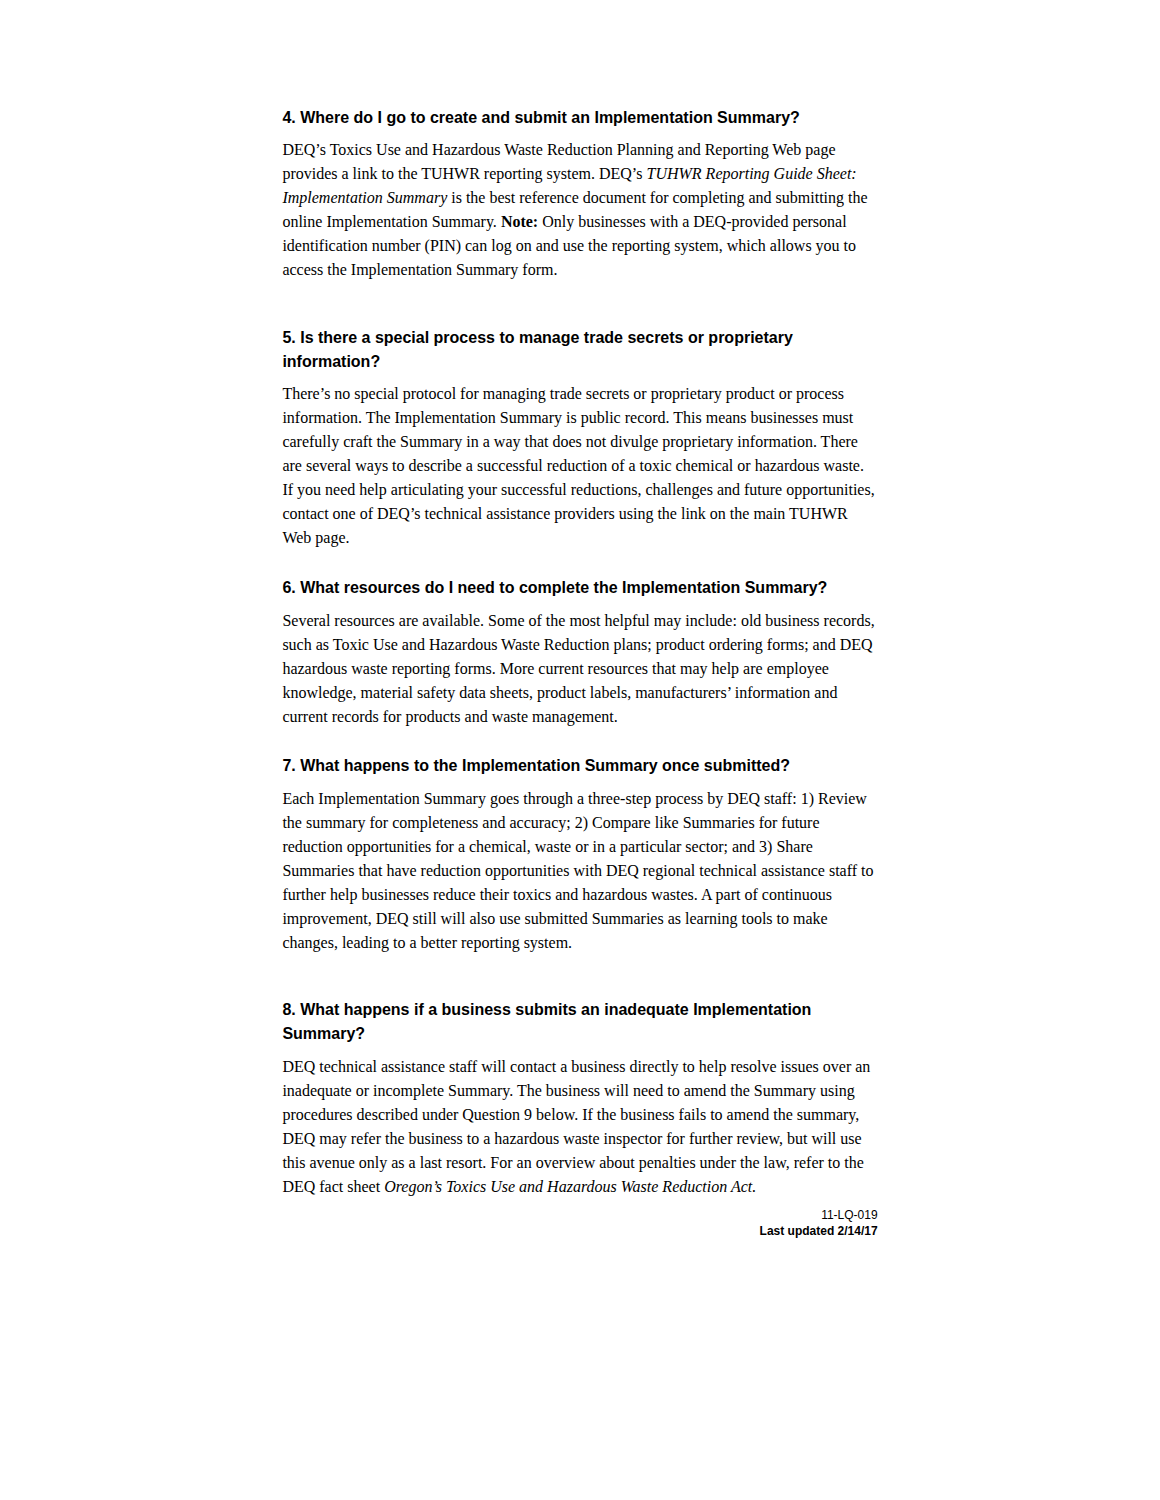4. Where do I go to create and submit an Implementation Summary?
DEQ’s Toxics Use and Hazardous Waste Reduction Planning and Reporting Web page provides a link to the TUHWR reporting system. DEQ’s TUHWR Reporting Guide Sheet: Implementation Summary is the best reference document for completing and submitting the online Implementation Summary. Note: Only businesses with a DEQ-provided personal identification number (PIN) can log on and use the reporting system, which allows you to access the Implementation Summary form.
5. Is there a special process to manage trade secrets or proprietary information?
There’s no special protocol for managing trade secrets or proprietary product or process information. The Implementation Summary is public record. This means businesses must carefully craft the Summary in a way that does not divulge proprietary information. There are several ways to describe a successful reduction of a toxic chemical or hazardous waste. If you need help articulating your successful reductions, challenges and future opportunities, contact one of DEQ’s technical assistance providers using the link on the main TUHWR Web page.
6. What resources do I need to complete the Implementation Summary?
Several resources are available. Some of the most helpful may include: old business records, such as Toxic Use and Hazardous Waste Reduction plans; product ordering forms; and DEQ hazardous waste reporting forms. More current resources that may help are employee knowledge, material safety data sheets, product labels, manufacturers’ information and current records for products and waste management.
7. What happens to the Implementation Summary once submitted?
Each Implementation Summary goes through a three-step process by DEQ staff: 1) Review the summary for completeness and accuracy; 2) Compare like Summaries for future reduction opportunities for a chemical, waste or in a particular sector; and 3) Share Summaries that have reduction opportunities with DEQ regional technical assistance staff to further help businesses reduce their toxics and hazardous wastes. A part of continuous improvement, DEQ still will also use submitted Summaries as learning tools to make changes, leading to a better reporting system.
8. What happens if a business submits an inadequate Implementation Summary?
DEQ technical assistance staff will contact a business directly to help resolve issues over an inadequate or incomplete Summary. The business will need to amend the Summary using procedures described under Question 9 below. If the business fails to amend the summary, DEQ may refer the business to a hazardous waste inspector for further review, but will use this avenue only as a last resort. For an overview about penalties under the law, refer to the DEQ fact sheet Oregon’s Toxics Use and Hazardous Waste Reduction Act.
11-LQ-019
Last updated 2/14/17